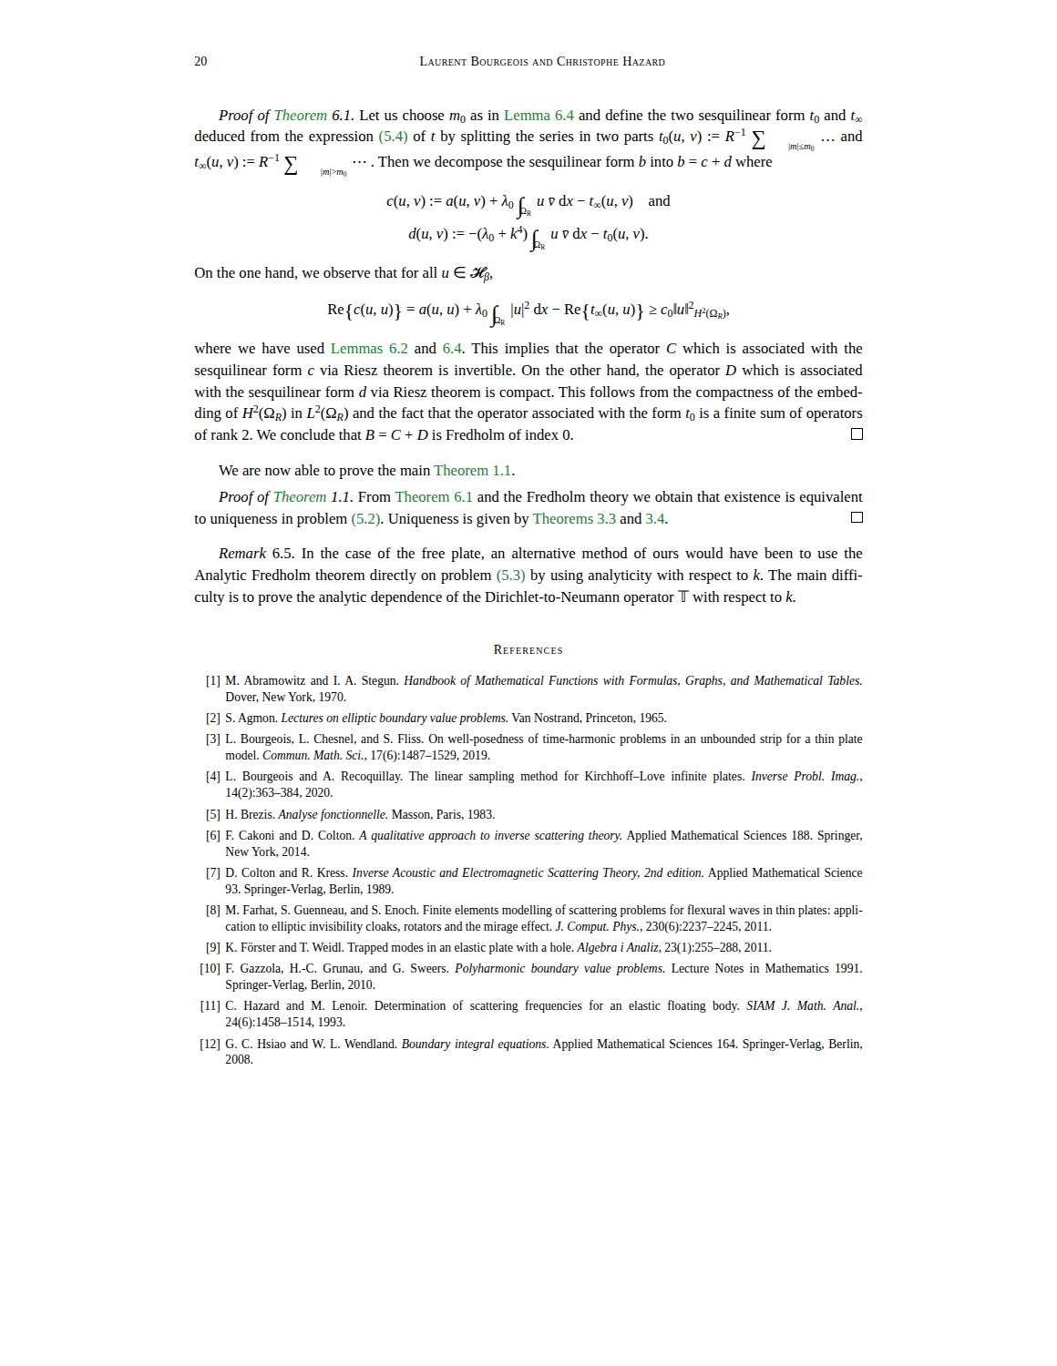20 Laurent Bourgeois and Christophe Hazard
Proof of Theorem 6.1. Let us choose m0 as in Lemma 6.4 and define the two sesquilinear form t0 and t∞ deduced from the expression (5.4) of t by splitting the series in two parts t0(u, v) := R−1 ∑|m|≤m0 … and t∞(u, v) := R−1 ∑|m|>m0 ⋯ . Then we decompose the sesquilinear form b into b = c + d where
c(u, v) := a(u, v) + λ0 ∫ΩR u v̄ dx − t∞(u, v) and
d(u, v) := −(λ0 + k4) ∫ΩR u v̄ dx − t0(u, v).
On the one hand, we observe that for all u ∈ 𝓗β,
Re{c(u, u)} = a(u, u) + λ0 ∫ΩR |u|2 dx − Re{t∞(u, u)} ≥ c0‖u‖2H2(ΩR),
where we have used Lemmas 6.2 and 6.4. This implies that the operator C which is associated with the sesquilinear form c via Riesz theorem is invertible. On the other hand, the operator D which is associated with the sesquilinear form d via Riesz theorem is compact. This follows from the compactness of the embedding of H2(ΩR) in L2(ΩR) and the fact that the operator associated with the form t0 is a finite sum of operators of rank 2. We conclude that B = C + D is Fredholm of index 0.
We are now able to prove the main Theorem 1.1.
Proof of Theorem 1.1. From Theorem 6.1 and the Fredholm theory we obtain that existence is equivalent to uniqueness in problem (5.2). Uniqueness is given by Theorems 3.3 and 3.4.
Remark 6.5. In the case of the free plate, an alternative method of ours would have been to use the Analytic Fredholm theorem directly on problem (5.3) by using analyticity with respect to k. The main difficulty is to prove the analytic dependence of the Dirichlet-to-Neumann operator 𝕋 with respect to k.
References
1 M. Abramowitz and I. A. Stegun. Handbook of Mathematical Functions with Formulas, Graphs, and Mathematical Tables. Dover, New York, 1970.
2 S. Agmon. Lectures on elliptic boundary value problems. Van Nostrand, Princeton, 1965.
3 L. Bourgeois, L. Chesnel, and S. Fliss. On well-posedness of time-harmonic problems in an unbounded strip for a thin plate model. Commun. Math. Sci., 17(6):1487–1529, 2019.
4 L. Bourgeois and A. Recoquillay. The linear sampling method for Kirchhoff–Love infinite plates. Inverse Probl. Imag., 14(2):363–384, 2020.
5 H. Brezis. Analyse fonctionnelle. Masson, Paris, 1983.
6 F. Cakoni and D. Colton. A qualitative approach to inverse scattering theory. Applied Mathematical Sciences 188. Springer, New York, 2014.
7 D. Colton and R. Kress. Inverse Acoustic and Electromagnetic Scattering Theory, 2nd edition. Applied Mathematical Science 93. Springer-Verlag, Berlin, 1989.
8 M. Farhat, S. Guenneau, and S. Enoch. Finite elements modelling of scattering problems for flexural waves in thin plates: application to elliptic invisibility cloaks, rotators and the mirage effect. J. Comput. Phys., 230(6):2237–2245, 2011.
9 K. Förster and T. Weidl. Trapped modes in an elastic plate with a hole. Algebra i Analiz, 23(1):255–288, 2011.
10 F. Gazzola, H.-C. Grunau, and G. Sweers. Polyharmonic boundary value problems. Lecture Notes in Mathematics 1991. Springer-Verlag, Berlin, 2010.
11 C. Hazard and M. Lenoir. Determination of scattering frequencies for an elastic floating body. SIAM J. Math. Anal., 24(6):1458–1514, 1993.
12 G. C. Hsiao and W. L. Wendland. Boundary integral equations. Applied Mathematical Sciences 164. Springer-Verlag, Berlin, 2008.